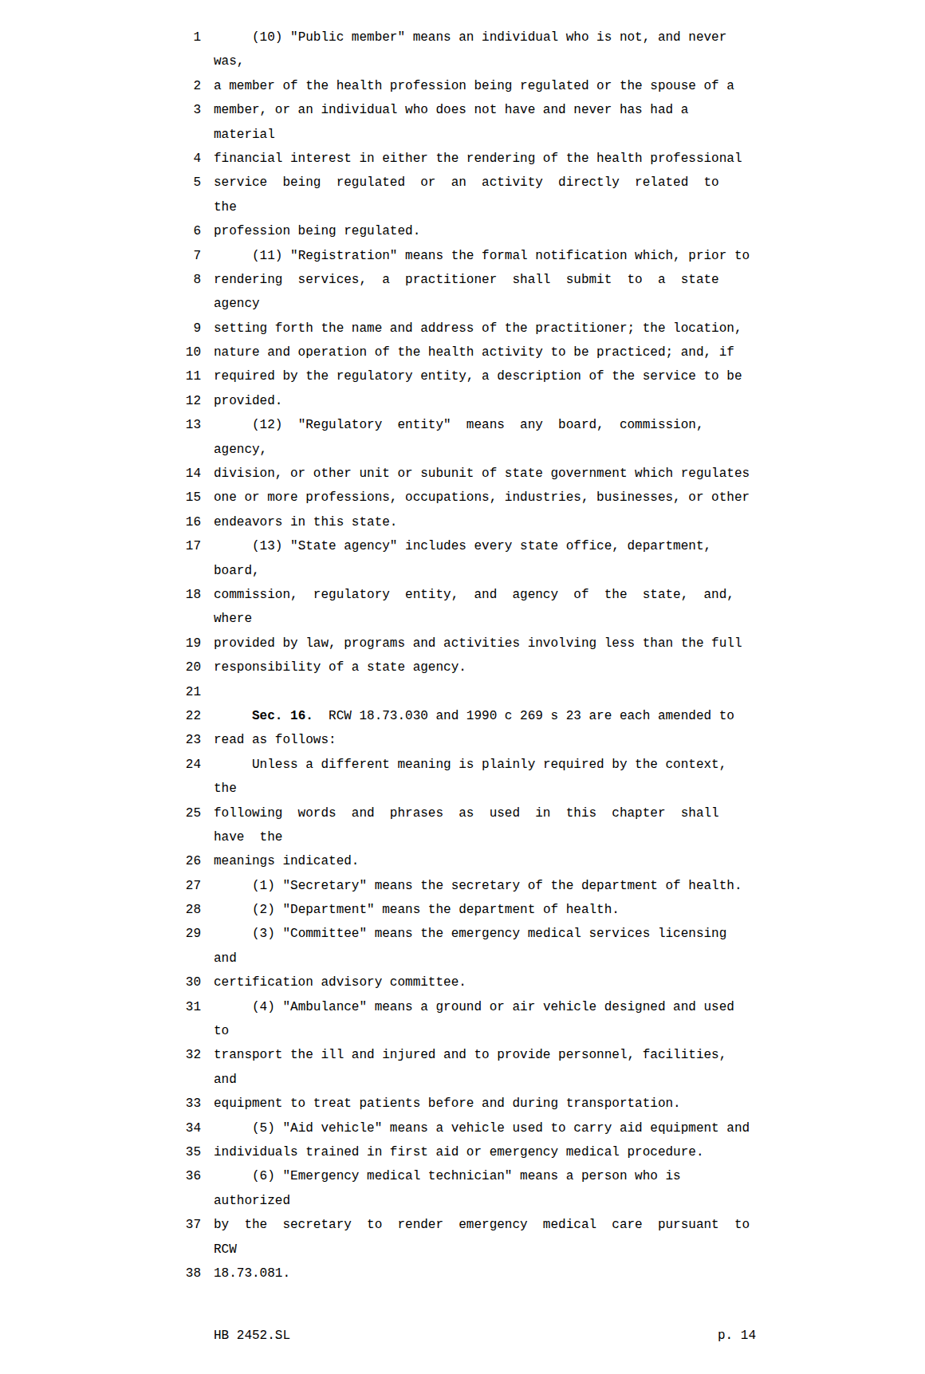(10) "Public member" means an individual who is not, and never was,
a member of the health profession being regulated or the spouse of a
member, or an individual who does not have and never has had a material
financial interest in either the rendering of the health professional
service being regulated or an activity directly related to the
profession being regulated.
(11) "Registration" means the formal notification which, prior to
rendering services, a practitioner shall submit to a state agency
setting forth the name and address of the practitioner; the location,
nature and operation of the health activity to be practiced; and, if
required by the regulatory entity, a description of the service to be
provided.
(12) "Regulatory entity" means any board, commission, agency,
division, or other unit or subunit of state government which regulates
one or more professions, occupations, industries, businesses, or other
endeavors in this state.
(13) "State agency" includes every state office, department, board,
commission, regulatory entity, and agency of the state, and, where
provided by law, programs and activities involving less than the full
responsibility of a state agency.
Sec. 16. RCW 18.73.030 and 1990 c 269 s 23 are each amended to
read as follows:
Unless a different meaning is plainly required by the context, the
following words and phrases as used in this chapter shall have the
meanings indicated.
(1) "Secretary" means the secretary of the department of health.
(2) "Department" means the department of health.
(3) "Committee" means the emergency medical services licensing and
certification advisory committee.
(4) "Ambulance" means a ground or air vehicle designed and used to
transport the ill and injured and to provide personnel, facilities, and
equipment to treat patients before and during transportation.
(5) "Aid vehicle" means a vehicle used to carry aid equipment and
individuals trained in first aid or emergency medical procedure.
(6) "Emergency medical technician" means a person who is authorized
by the secretary to render emergency medical care pursuant to RCW
18.73.081.
HB 2452.SL p. 14